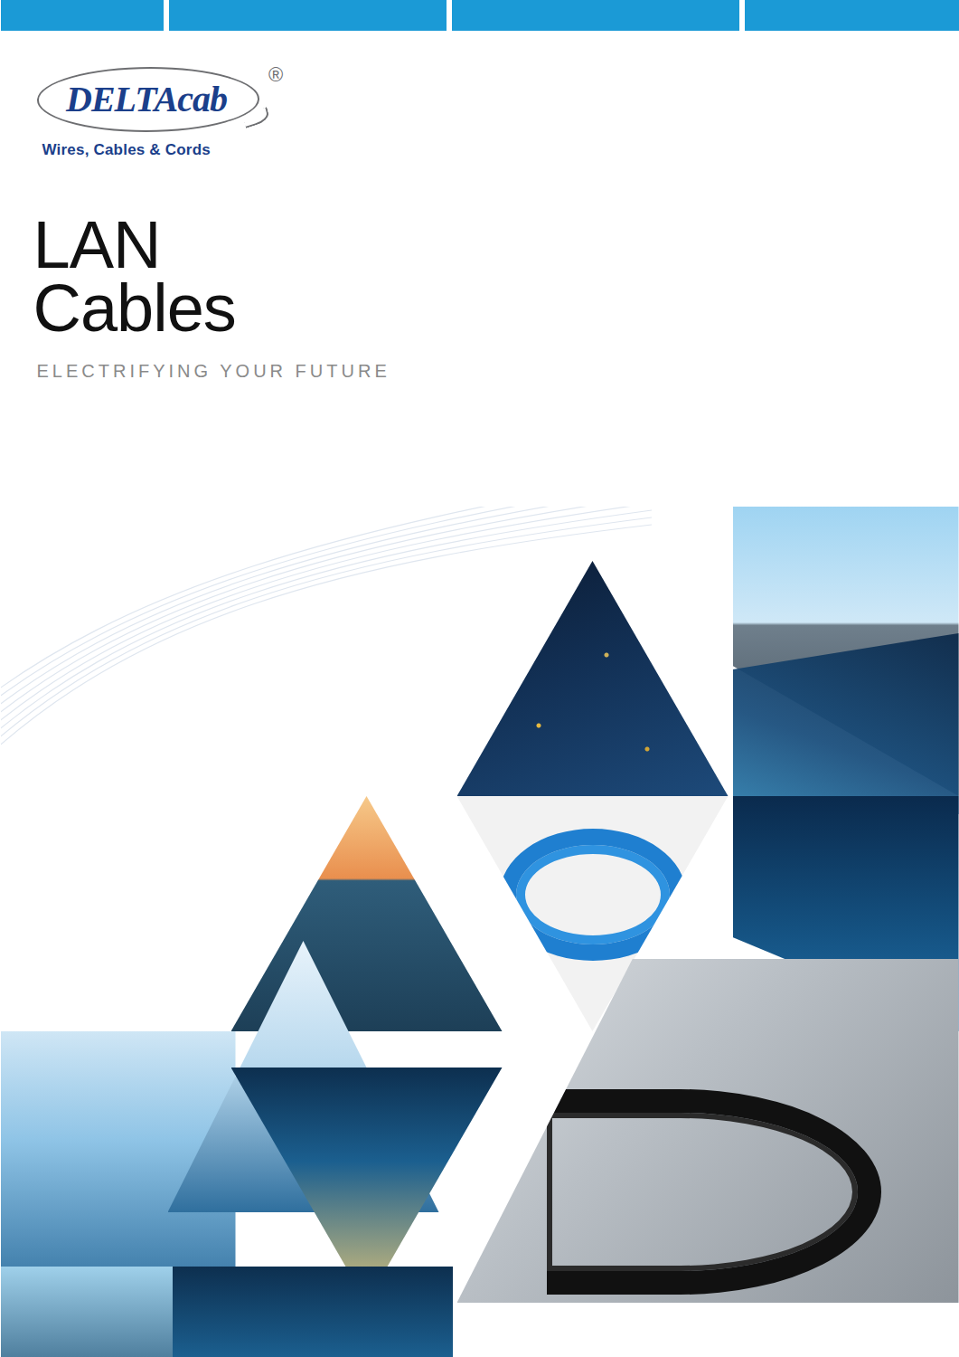DELTAcab ®
Wires, Cables & Cords
LAN
Cables
ELECTRIFYING YOUR FUTURE
DELTAcab — Wires, Cables & Cords. LAN Cables. Electrifying your future.